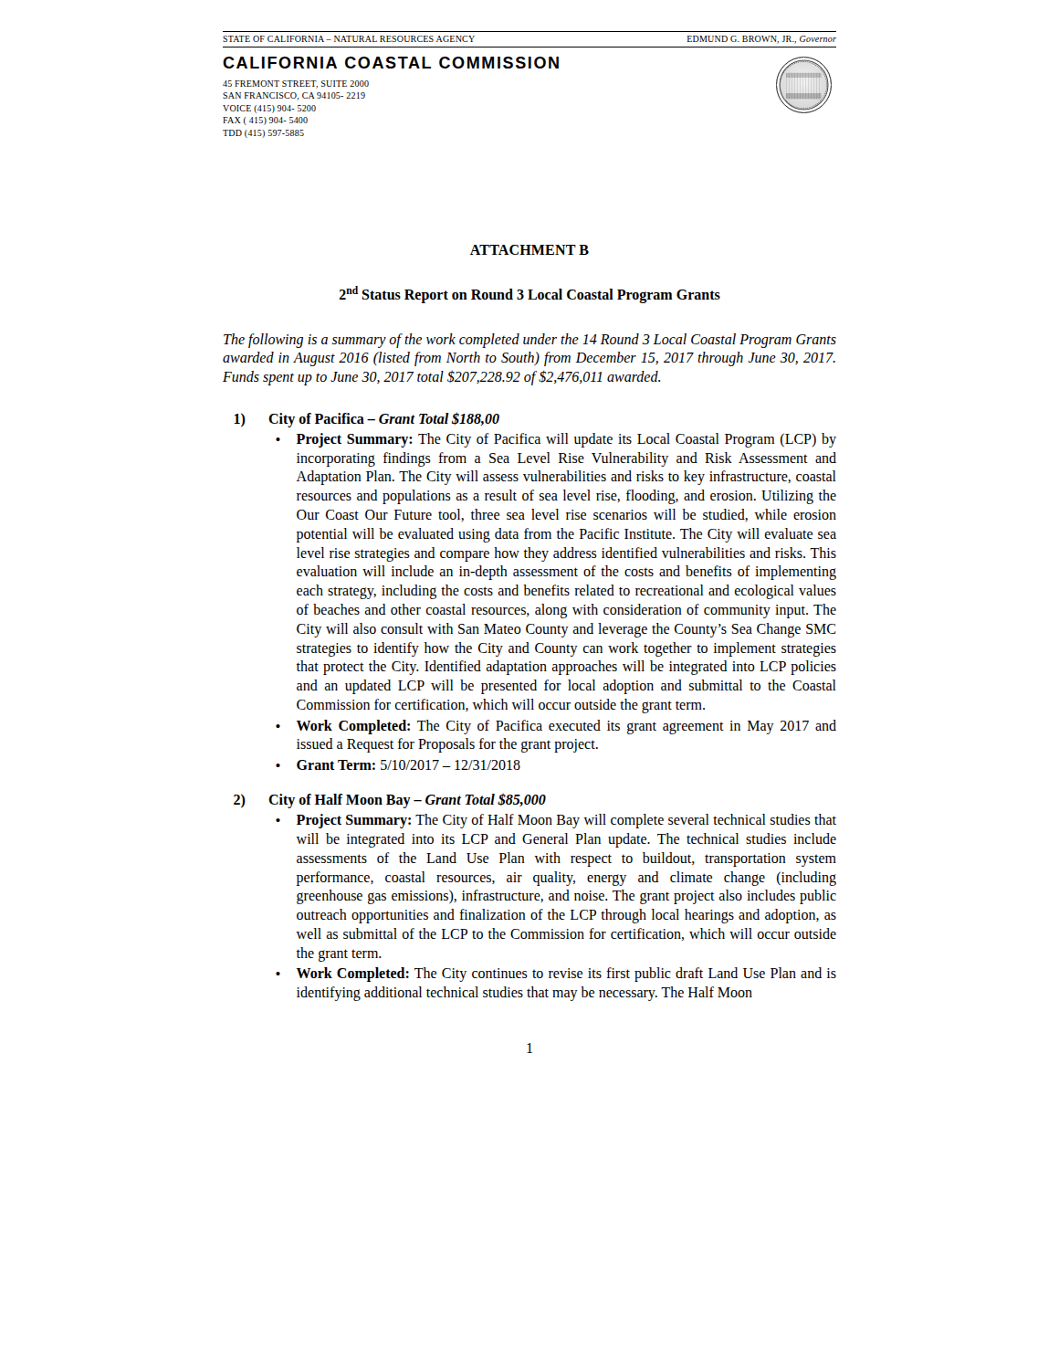State of California – Natural Resources Agency
Edmund G. Brown, Jr., Governor
CALIFORNIA COASTAL COMMISSION
45 Fremont Street, Suite 2000
San Francisco, CA 94105- 2219
Voice (415) 904- 5200
Fax ( 415) 904- 5400
TDD (415) 597-5885
ATTACHMENT B
2nd Status Report on Round 3 Local Coastal Program Grants
The following is a summary of the work completed under the 14 Round 3 Local Coastal Program Grants awarded in August 2016 (listed from North to South) from December 15, 2017 through June 30, 2017. Funds spent up to June 30, 2017 total $207,228.92 of $2,476,011 awarded.
City of Pacifica – Grant Total $188,00
Project Summary: The City of Pacifica will update its Local Coastal Program (LCP) by incorporating findings from a Sea Level Rise Vulnerability and Risk Assessment and Adaptation Plan. The City will assess vulnerabilities and risks to key infrastructure, coastal resources and populations as a result of sea level rise, flooding, and erosion. Utilizing the Our Coast Our Future tool, three sea level rise scenarios will be studied, while erosion potential will be evaluated using data from the Pacific Institute. The City will evaluate sea level rise strategies and compare how they address identified vulnerabilities and risks. This evaluation will include an in-depth assessment of the costs and benefits of implementing each strategy, including the costs and benefits related to recreational and ecological values of beaches and other coastal resources, along with consideration of community input. The City will also consult with San Mateo County and leverage the County’s Sea Change SMC strategies to identify how the City and County can work together to implement strategies that protect the City. Identified adaptation approaches will be integrated into LCP policies and an updated LCP will be presented for local adoption and submittal to the Coastal Commission for certification, which will occur outside the grant term.
Work Completed: The City of Pacifica executed its grant agreement in May 2017 and issued a Request for Proposals for the grant project.
Grant Term: 5/10/2017 – 12/31/2018
City of Half Moon Bay – Grant Total $85,000
Project Summary: The City of Half Moon Bay will complete several technical studies that will be integrated into its LCP and General Plan update. The technical studies include assessments of the Land Use Plan with respect to buildout, transportation system performance, coastal resources, air quality, energy and climate change (including greenhouse gas emissions), infrastructure, and noise. The grant project also includes public outreach opportunities and finalization of the LCP through local hearings and adoption, as well as submittal of the LCP to the Commission for certification, which will occur outside the grant term.
Work Completed: The City continues to revise its first public draft Land Use Plan and is identifying additional technical studies that may be necessary. The Half Moon
1